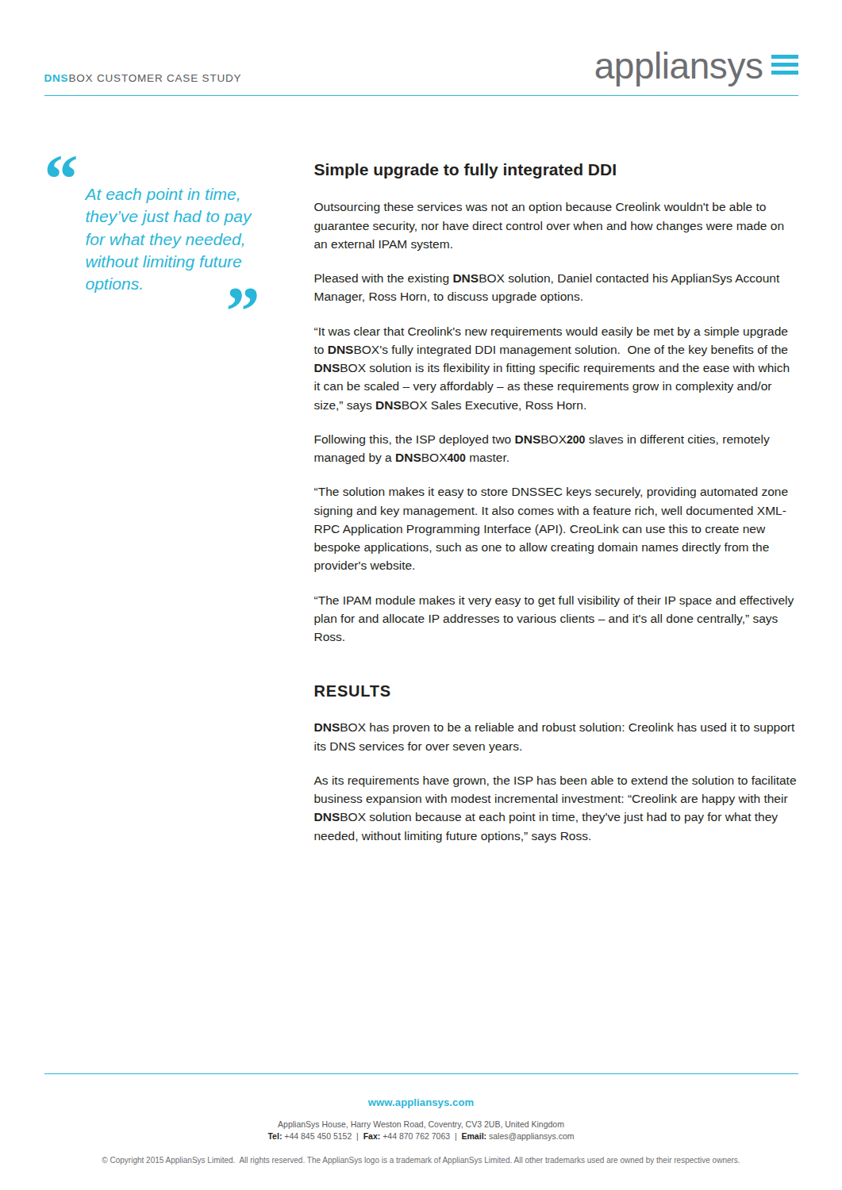DNS BOX CUSTOMER CASE STUDY
appliansys
“
At each point in time, they’ve just had to pay for what they needed, without limiting future options.
”
Simple upgrade to fully integrated DDI
Outsourcing these services was not an option because Creolink wouldn't be able to guarantee security, nor have direct control over when and how changes were made on an external IPAM system.
Pleased with the existing DNSBOX solution, Daniel contacted his ApplianSys Account Manager, Ross Horn, to discuss upgrade options.
“It was clear that Creolink's new requirements would easily be met by a simple upgrade to DNSBOX's fully integrated DDI management solution. One of the key benefits of the DNSBOX solution is its flexibility in fitting specific requirements and the ease with which it can be scaled – very affordably – as these requirements grow in complexity and/or size,” says DNSBOX Sales Executive, Ross Horn.
Following this, the ISP deployed two DNSBOX200 slaves in different cities, remotely managed by a DNSBOX400 master.
“The solution makes it easy to store DNSSEC keys securely, providing automated zone signing and key management. It also comes with a feature rich, well documented XML-RPC Application Programming Interface (API). CreoLink can use this to create new bespoke applications, such as one to allow creating domain names directly from the provider's website.
“The IPAM module makes it very easy to get full visibility of their IP space and effectively plan for and allocate IP addresses to various clients – and it's all done centrally,” says Ross.
Results
DNSBOX has proven to be a reliable and robust solution: Creolink has used it to support its DNS services for over seven years.
As its requirements have grown, the ISP has been able to extend the solution to facilitate business expansion with modest incremental investment: “Creolink are happy with their DNSBOX solution because at each point in time, they've just had to pay for what they needed, without limiting future options,” says Ross.
www.appliansys.com
ApplianSys House, Harry Weston Road, Coventry, CV3 2UB, United Kingdom
Tel: +44 845 450 5152 | Fax: +44 870 762 7063 | Email: sales@appliansys.com
© Copyright 2015 ApplianSys Limited. All rights reserved. The ApplianSys logo is a trademark of ApplianSys Limited. All other trademarks used are owned by their respective owners.